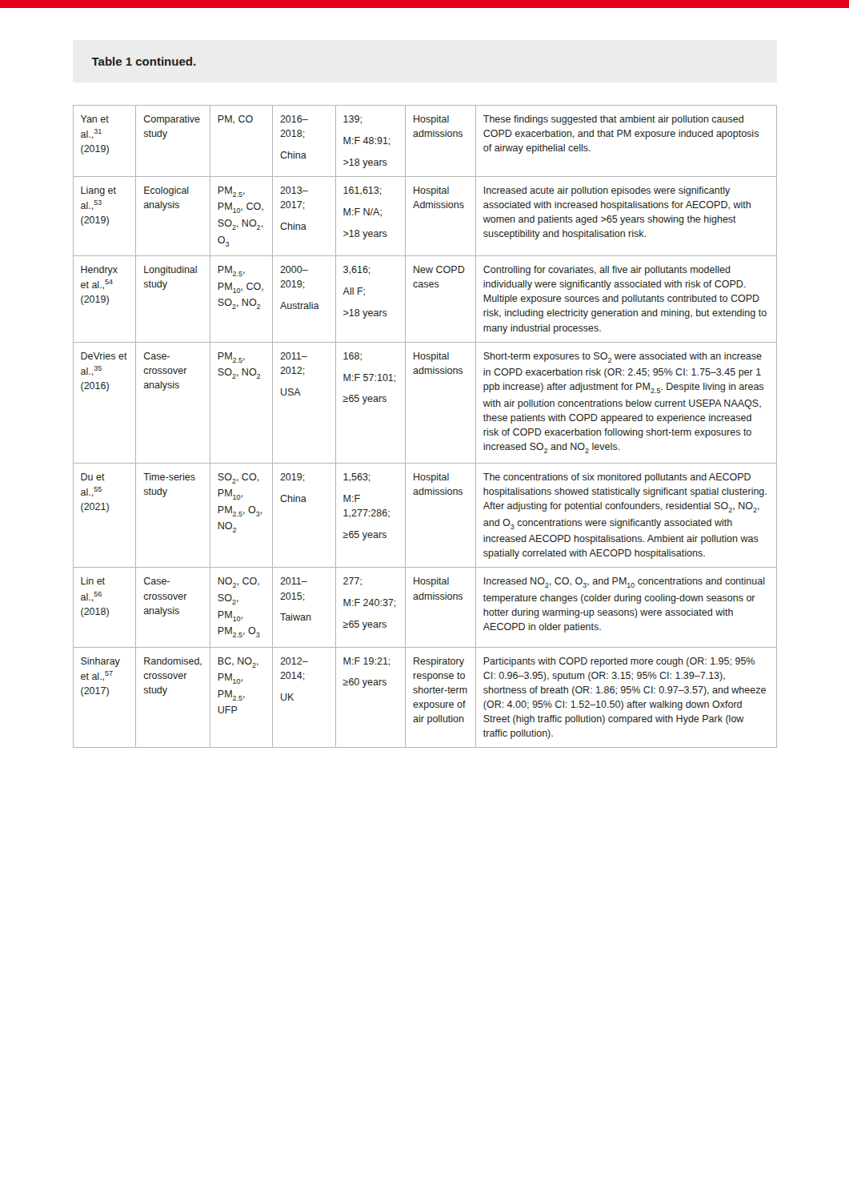Table 1 continued.
| Yan et al., 31 (2019) | Comparative study | PM, CO | 2016–2018; China | 139; M:F 48:91; >18 years | Hospital admissions | These findings suggested that ambient air pollution caused COPD exacerbation, and that PM exposure induced apoptosis of airway epithelial cells. |
| Liang et al., 53 (2019) | Ecological analysis | PM 2.5 , PM 10 , CO, SO 2 , NO 2 , O 3 | 2013–2017; China | 161,613; M:F N/A; >18 years | Hospital Admissions | Increased acute air pollution episodes were significantly associated with increased hospitalisations for AECOPD, with women and patients aged >65 years showing the highest susceptibility and hospitalisation risk. |
| Hendryx et al., 54 (2019) | Longitudinal study | PM 2.5 , PM 10 , CO, SO 2 , NO 2 | 2000–2019; Australia | 3,616; All F; >18 years | New COPD cases | Controlling for covariates, all five air pollutants modelled individually were significantly associated with risk of COPD. Multiple exposure sources and pollutants contributed to COPD risk, including electricity generation and mining, but extending to many industrial processes. |
| DeVries et al., 35 (2016) | Case-crossover analysis | PM 2.5 , SO 2 , NO 2 | 2011–2012; USA | 168; M:F 57:101; ≥65 years | Hospital admissions | Short-term exposures to SO 2 were associated with an increase in COPD exacerbation risk (OR: 2.45; 95% CI: 1.75–3.45 per 1 ppb increase) after adjustment for PM 2.5 . Despite living in areas with air pollution concentrations below current USEPA NAAQS, these patients with COPD appeared to experience increased risk of COPD exacerbation following short-term exposures to increased SO 2 and NO 2 levels. |
| Du et al., 55 (2021) | Time-series study | SO 2 , CO, PM 10 , PM 2.5 , O 3 , NO 2 | 2019; China | 1,563; M:F 1,277:286; ≥65 years | Hospital admissions | The concentrations of six monitored pollutants and AECOPD hospitalisations showed statistically significant spatial clustering. After adjusting for potential confounders, residential SO 2 , NO 2 , and O 3 concentrations were significantly associated with increased AECOPD hospitalisations. Ambient air pollution was spatially correlated with AECOPD hospitalisations. |
| Lin et al., 56 (2018) | Case-crossover analysis | NO 2 , CO, SO 2 , PM 10 , PM 2.5 , O 3 | 2011–2015; Taiwan | 277; M:F 240:37; ≥65 years | Hospital admissions | Increased NO 2 , CO, O 3 , and PM 10 concentrations and continual temperature changes (colder during cooling-down seasons or hotter during warming-up seasons) were associated with AECOPD in older patients. |
| Sinharay et al., 57 (2017) | Randomised, crossover study | BC, NO 2 , PM 10 , PM 2.5 , UFP | 2012–2014; UK | M:F 19:21; ≥60 years | Respiratory response to shorter-term exposure of air pollution | Participants with COPD reported more cough (OR: 1.95; 95% CI: 0.96–3.95), sputum (OR: 3.15; 95% CI: 1.39–7.13), shortness of breath (OR: 1.86; 95% CI: 0.97–3.57), and wheeze (OR: 4.00; 95% CI: 1.52–10.50) after walking down Oxford Street (high traffic pollution) compared with Hyde Park (low traffic pollution). |